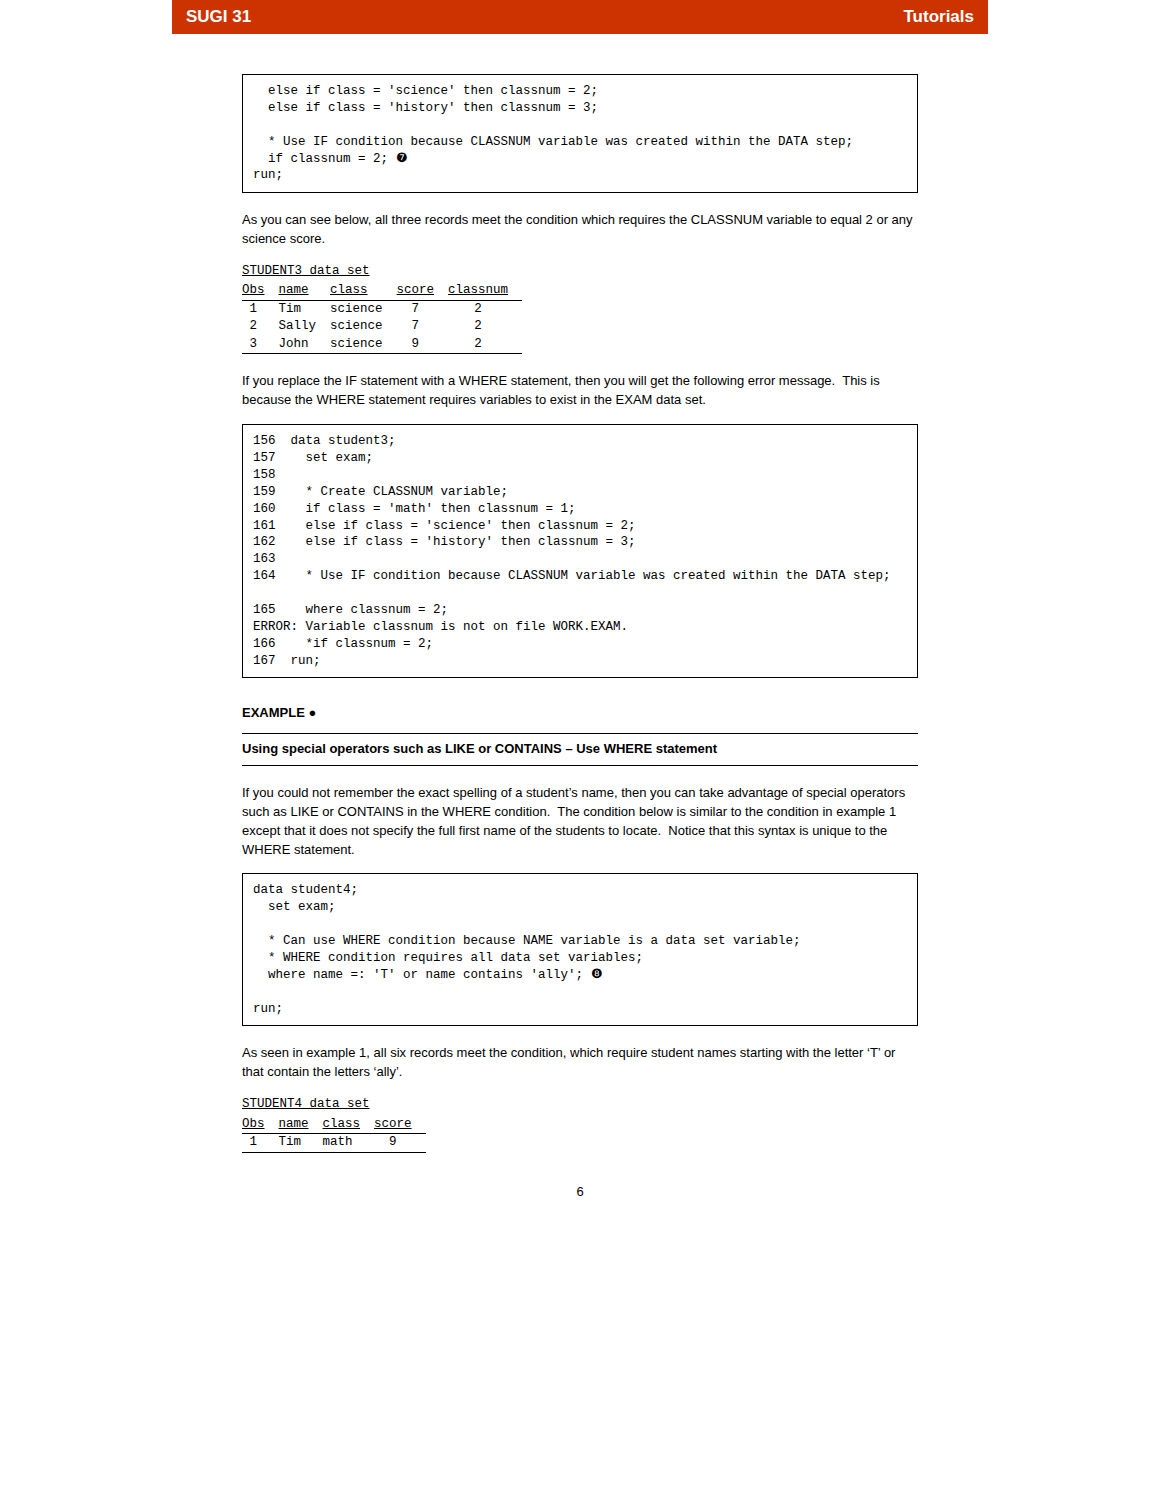SUGI 31
Tutorials
  else if class = 'science' then classnum = 2;
  else if class = 'history' then classnum = 3;

  * Use IF condition because CLASSNUM variable was created within the DATA step;
  if classnum = 2; ❼
run;
As you can see below, all three records meet the condition which requires the CLASSNUM variable to equal 2 or any science score.
STUDENT3 data set
| Obs | name | class | score | classnum |
| --- | --- | --- | --- | --- |
| 1 | Tim | science | 7 | 2 |
| 2 | Sally | science | 7 | 2 |
| 3 | John | science | 9 | 2 |
If you replace the IF statement with a WHERE statement, then you will get the following error message. This is because the WHERE statement requires variables to exist in the EXAM data set.
156  data student3;
157    set exam;
158
159    * Create CLASSNUM variable;
160    if class = 'math' then classnum = 1;
161    else if class = 'science' then classnum = 2;
162    else if class = 'history' then classnum = 3;
163
164    * Use IF condition because CLASSNUM variable was created within the DATA step;

165    where classnum = 2;
ERROR: Variable classnum is not on file WORK.EXAM.
166    *if classnum = 2;
167  run;
EXAMPLE ●
Using special operators such as LIKE or CONTAINS – Use WHERE statement
If you could not remember the exact spelling of a student’s name, then you can take advantage of special operators such as LIKE or CONTAINS in the WHERE condition. The condition below is similar to the condition in example 1 except that it does not specify the full first name of the students to locate. Notice that this syntax is unique to the WHERE statement.
data student4;
  set exam;

  * Can use WHERE condition because NAME variable is a data set variable;
  * WHERE condition requires all data set variables;
  where name =: 'T' or name contains 'ally'; ❽

run;
As seen in example 1, all six records meet the condition, which require student names starting with the letter ‘T’ or that contain the letters ‘ally’.
STUDENT4 data set
| Obs | name | class | score |
| --- | --- | --- | --- |
| 1 | Tim | math | 9 |
6